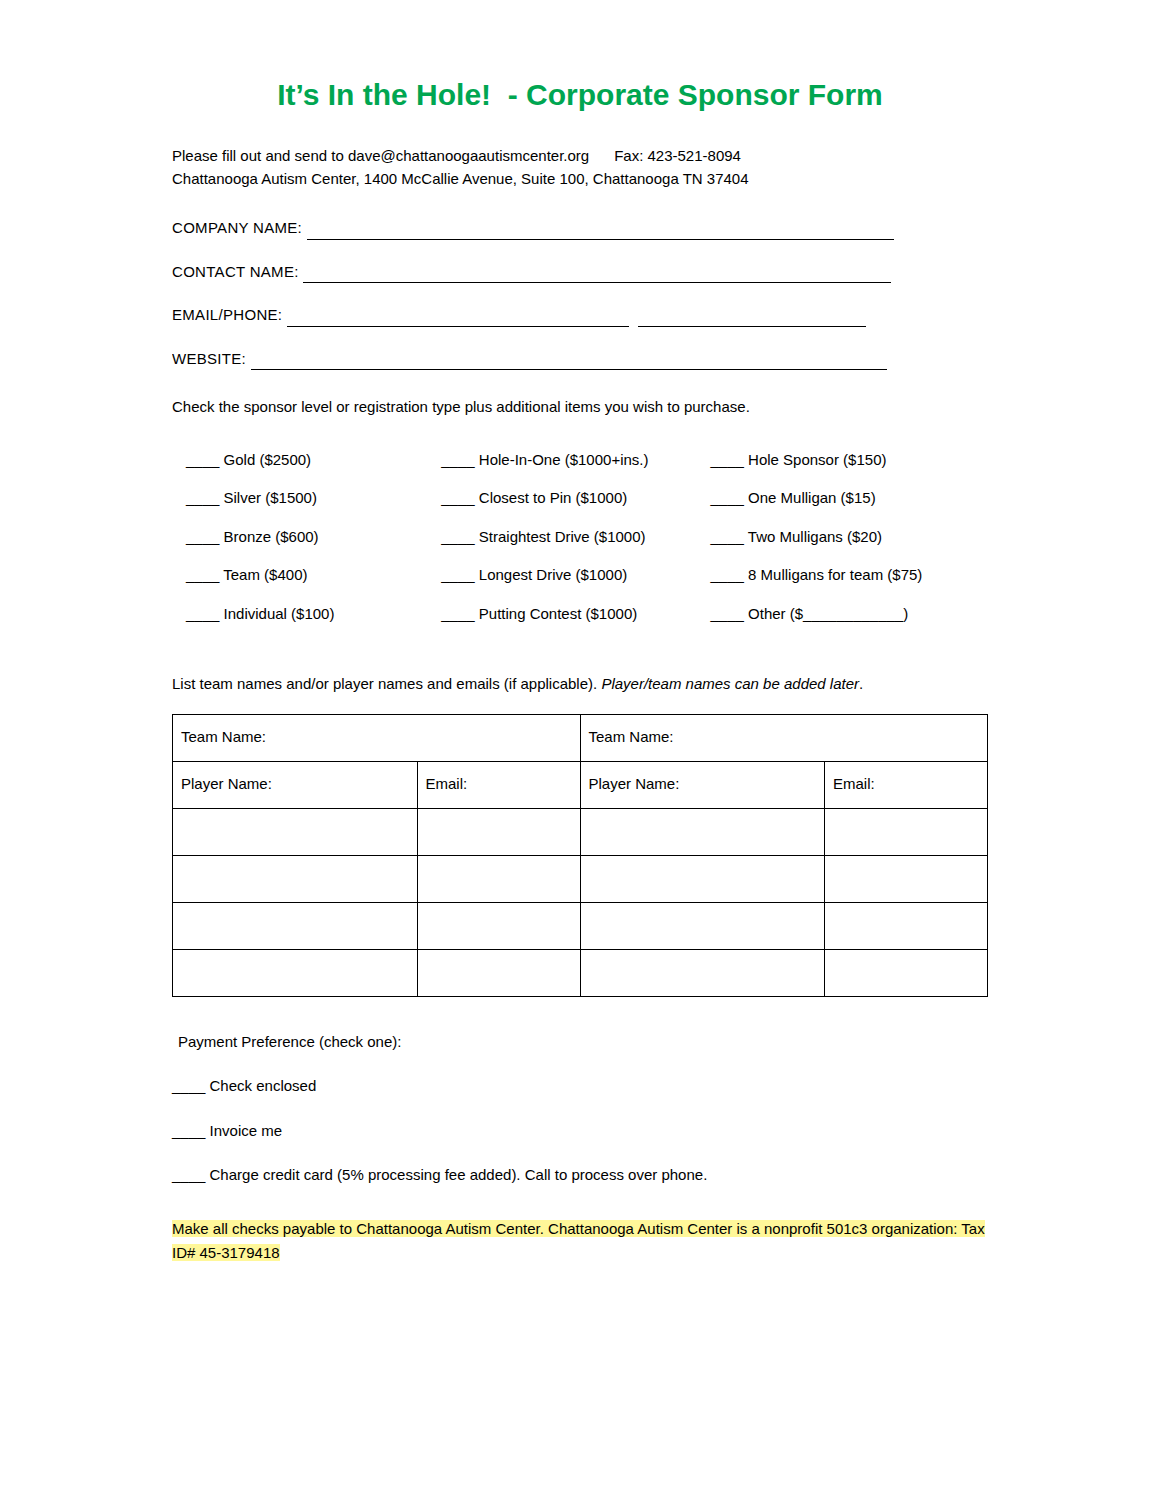It’s In the Hole! - Corporate Sponsor Form
Please fill out and send to dave@chattanoogaautismcenter.org Fax: 423-521-8094 Chattanooga Autism Center, 1400 McCallie Avenue, Suite 100, Chattanooga TN 37404
COMPANY NAME:
CONTACT NAME:
EMAIL/PHONE:
WEBSITE:
Check the sponsor level or registration type plus additional items you wish to purchase.
| ____ Gold ($2500) | ____ Hole-In-One ($1000+ins.) | ____ Hole Sponsor ($150) |
| ____ Silver ($1500) | ____ Closest to Pin ($1000) | ____ One Mulligan ($15) |
| ____ Bronze ($600) | ____ Straightest Drive ($1000) | ____ Two Mulligans ($20) |
| ____ Team ($400) | ____ Longest Drive ($1000) | ____ 8 Mulligans for team ($75) |
| ____ Individual ($100) | ____ Putting Contest ($1000) | ____ Other ($ ____________ ) |
List team names and/or player names and emails (if applicable). Player/team names can be added later.
| Team Name: | Team Name: |
| Player Name: | Email: | Player Name: | Email: |
Payment Preference (check one):
____ Check enclosed
____ Invoice me
____ Charge credit card (5% processing fee added). Call to process over phone.
Make all checks payable to Chattanooga Autism Center. Chattanooga Autism Center is a nonprofit 501c3 organization: Tax ID# 45-3179418